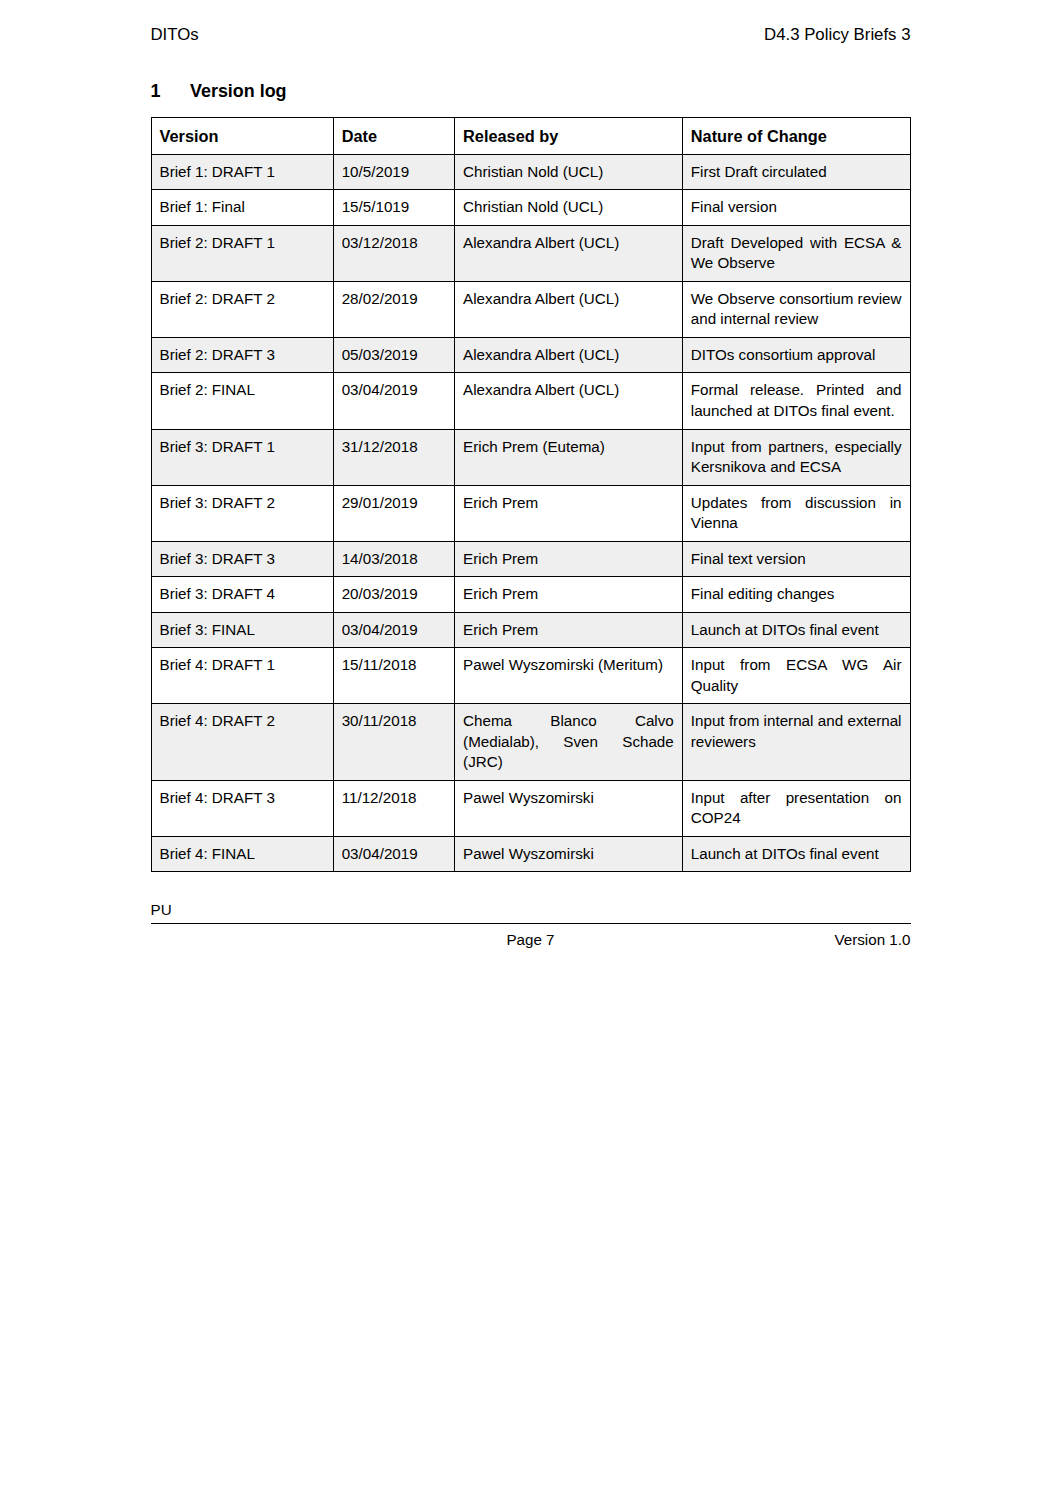DITOs
D4.3 Policy Briefs 3
1 Version log
| Version | Date | Released by | Nature of Change |
| --- | --- | --- | --- |
| Brief 1: DRAFT 1 | 10/5/2019 | Christian Nold (UCL) | First Draft circulated |
| Brief 1: Final | 15/5/1019 | Christian Nold (UCL) | Final version |
| Brief 2: DRAFT 1 | 03/12/2018 | Alexandra Albert (UCL) | Draft Developed with ECSA & We Observe |
| Brief 2: DRAFT 2 | 28/02/2019 | Alexandra Albert (UCL) | We Observe consortium review and internal review |
| Brief 2: DRAFT 3 | 05/03/2019 | Alexandra Albert (UCL) | DITOs consortium approval |
| Brief 2: FINAL | 03/04/2019 | Alexandra Albert (UCL) | Formal release. Printed and launched at DITOs final event. |
| Brief 3: DRAFT 1 | 31/12/2018 | Erich Prem (Eutema) | Input from partners, especially Kersnikova and ECSA |
| Brief 3: DRAFT 2 | 29/01/2019 | Erich Prem | Updates from discussion in Vienna |
| Brief 3: DRAFT 3 | 14/03/2018 | Erich Prem | Final text version |
| Brief 3: DRAFT 4 | 20/03/2019 | Erich Prem | Final editing changes |
| Brief 3: FINAL | 03/04/2019 | Erich Prem | Launch at DITOs final event |
| Brief 4: DRAFT 1 | 15/11/2018 | Pawel Wyszomirski (Meritum) | Input from ECSA WG Air Quality |
| Brief 4: DRAFT 2 | 30/11/2018 | Chema Blanco Calvo (Medialab), Sven Schade (JRC) | Input from internal and external reviewers |
| Brief 4: DRAFT 3 | 11/12/2018 | Pawel Wyszomirski | Input after presentation on COP24 |
| Brief 4: FINAL | 03/04/2019 | Pawel Wyszomirski | Launch at DITOs final event |
PU
Page 7
Version 1.0